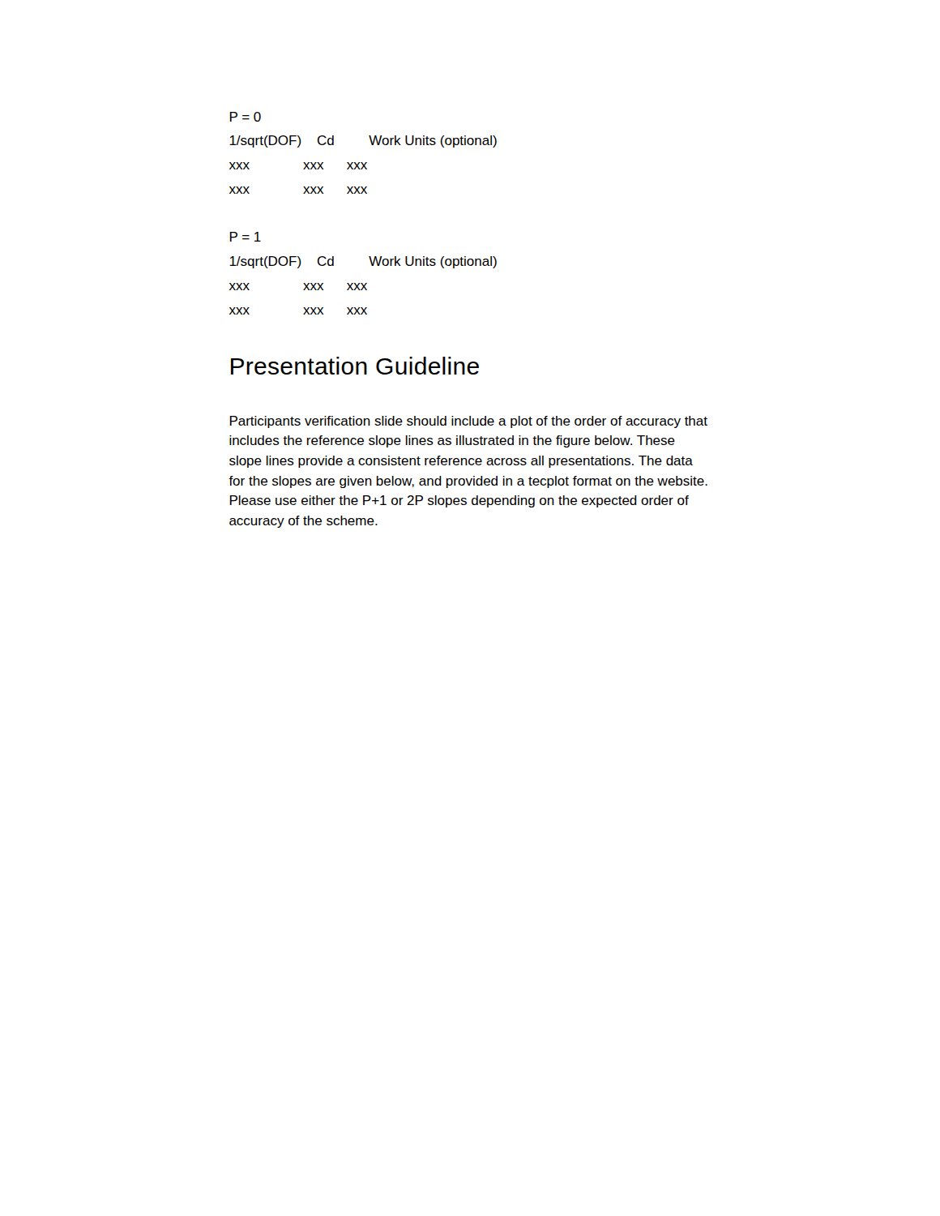P = 0
1/sqrt(DOF)    Cd         Work Units (optional)
xxx              xxx      xxx
xxx              xxx      xxx

P = 1
1/sqrt(DOF)    Cd         Work Units (optional)
xxx              xxx      xxx
xxx              xxx      xxx
Presentation Guideline
Participants verification slide should include a plot of the order of accuracy that includes the reference slope lines as illustrated in the figure below. These slope lines provide a consistent reference across all presentations. The data for the slopes are given below, and provided in a tecplot format on the website. Please use either the P+1 or 2P slopes depending on the expected order of accuracy of the scheme.